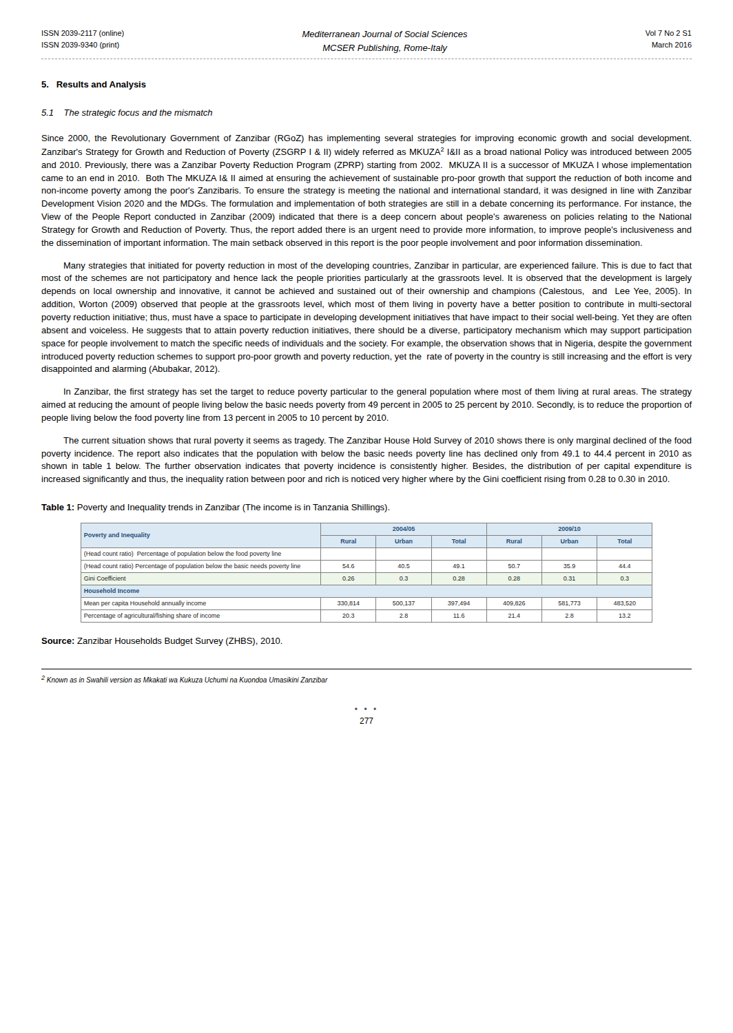ISSN 2039-2117 (online)
ISSN 2039-9340 (print)
Mediterranean Journal of Social Sciences
MCSER Publishing, Rome-Italy
Vol 7 No 2 S1
March 2016
5. Results and Analysis
5.1 The strategic focus and the mismatch
Since 2000, the Revolutionary Government of Zanzibar (RGoZ) has implementing several strategies for improving economic growth and social development. Zanzibar's Strategy for Growth and Reduction of Poverty (ZSGRP I & II) widely referred as MKUZA2 I&II as a broad national Policy was introduced between 2005 and 2010. Previously, there was a Zanzibar Poverty Reduction Program (ZPRP) starting from 2002. MKUZA II is a successor of MKUZA I whose implementation came to an end in 2010. Both The MKUZA I& II aimed at ensuring the achievement of sustainable pro-poor growth that support the reduction of both income and non-income poverty among the poor's Zanzibaris. To ensure the strategy is meeting the national and international standard, it was designed in line with Zanzibar Development Vision 2020 and the MDGs. The formulation and implementation of both strategies are still in a debate concerning its performance. For instance, the View of the People Report conducted in Zanzibar (2009) indicated that there is a deep concern about people's awareness on policies relating to the National Strategy for Growth and Reduction of Poverty. Thus, the report added there is an urgent need to provide more information, to improve people's inclusiveness and the dissemination of important information. The main setback observed in this report is the poor people involvement and poor information dissemination.
Many strategies that initiated for poverty reduction in most of the developing countries, Zanzibar in particular, are experienced failure. This is due to fact that most of the schemes are not participatory and hence lack the people priorities particularly at the grassroots level. It is observed that the development is largely depends on local ownership and innovative, it cannot be achieved and sustained out of their ownership and champions (Calestous, and Lee Yee, 2005). In addition, Worton (2009) observed that people at the grassroots level, which most of them living in poverty have a better position to contribute in multi-sectoral poverty reduction initiative; thus, must have a space to participate in developing development initiatives that have impact to their social well-being. Yet they are often absent and voiceless. He suggests that to attain poverty reduction initiatives, there should be a diverse, participatory mechanism which may support participation space for people involvement to match the specific needs of individuals and the society. For example, the observation shows that in Nigeria, despite the government introduced poverty reduction schemes to support pro-poor growth and poverty reduction, yet the rate of poverty in the country is still increasing and the effort is very disappointed and alarming (Abubakar, 2012).
In Zanzibar, the first strategy has set the target to reduce poverty particular to the general population where most of them living at rural areas. The strategy aimed at reducing the amount of people living below the basic needs poverty from 49 percent in 2005 to 25 percent by 2010. Secondly, is to reduce the proportion of people living below the food poverty line from 13 percent in 2005 to 10 percent by 2010.
The current situation shows that rural poverty it seems as tragedy. The Zanzibar House Hold Survey of 2010 shows there is only marginal declined of the food poverty incidence. The report also indicates that the population with below the basic needs poverty line has declined only from 49.1 to 44.4 percent in 2010 as shown in table 1 below. The further observation indicates that poverty incidence is consistently higher. Besides, the distribution of per capital expenditure is increased significantly and thus, the inequality ration between poor and rich is noticed very higher where by the Gini coefficient rising from 0.28 to 0.30 in 2010.
Table 1: Poverty and Inequality trends in Zanzibar (The income is in Tanzania Shillings).
| Poverty and Inequality | 2004/05 | 2009/10 |
| --- | --- | --- |
| Rural | Urban | Total | Rural | Urban | Total |
| (Head count ratio) Percentage of population below the food poverty line | | | | | | |
| (Head count ratio) Percentage of population below the basic needs poverty line | 54.6 | 40.5 | 49.1 | 50.7 | 35.9 | 44.4 |
| Gini Coefficient | 0.26 | 0.3 | 0.28 | 0.28 | 0.31 | 0.3 |
| Household Income |
| Mean per capita Household annually income | 330,814 | 500,137 | 397,494 | 409,826 | 581,773 | 483,520 |
| Percentage of agricultural/fishing share of income | 20.3 | 2.8 | 11.6 | 21.4 | 2.8 | 13.2 |
Source: Zanzibar Households Budget Survey (ZHBS), 2010.
2 Known as in Swahili version as Mkakati wa Kukuza Uchumi na Kuondoa Umasikini Zanzibar
• • •
277